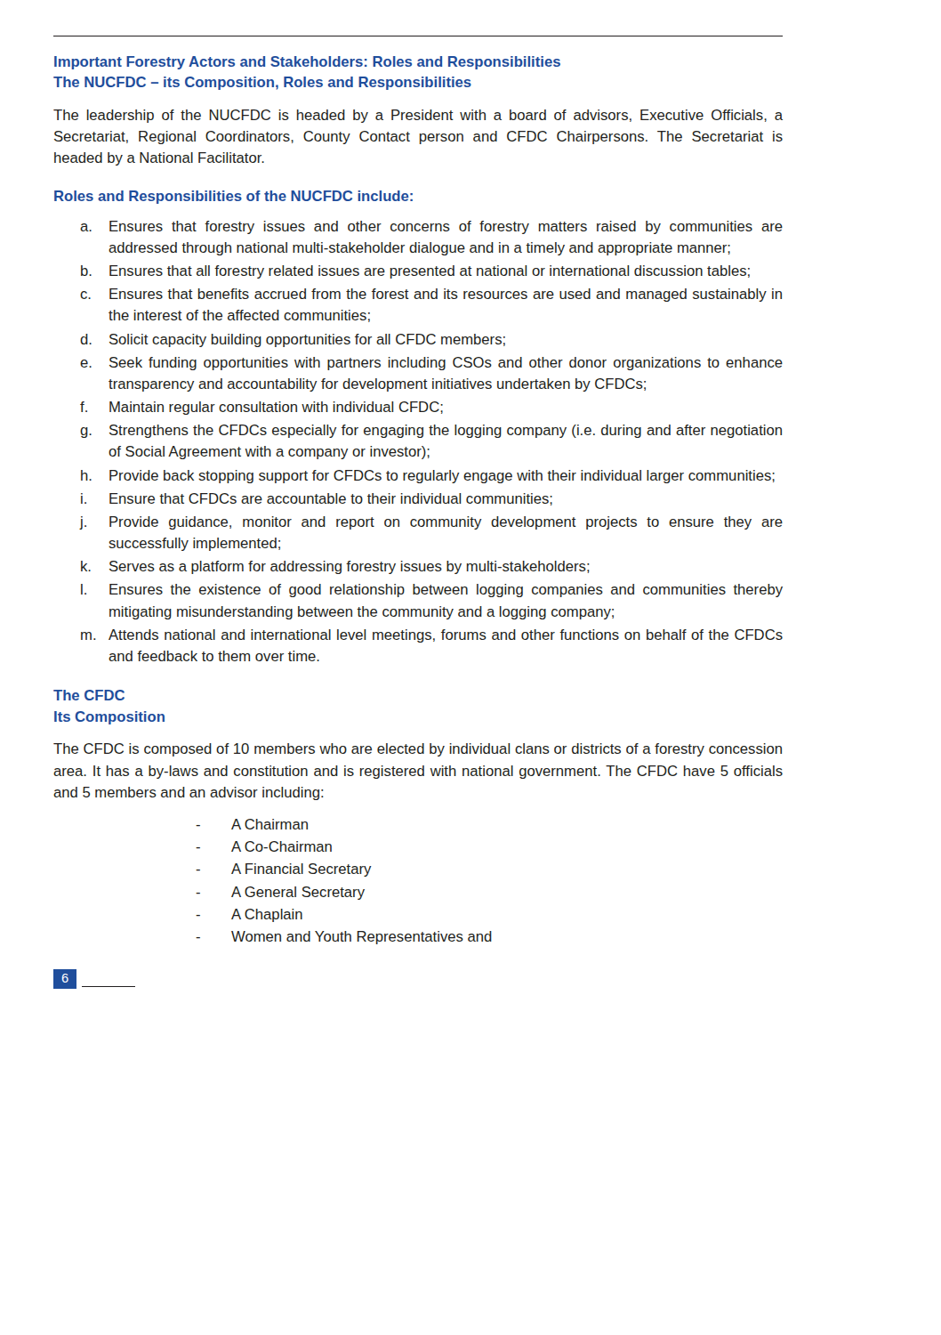Important Forestry Actors and Stakeholders: Roles and Responsibilities
The NUCFDC – its Composition, Roles and Responsibilities
The leadership of the NUCFDC is headed by a President with a board of advisors, Executive Officials, a Secretariat, Regional Coordinators, County Contact person and CFDC Chairpersons. The Secretariat is headed by a National Facilitator.
Roles and Responsibilities of the NUCFDC include:
Ensures that forestry issues and other concerns of forestry matters raised by communities are addressed through national multi-stakeholder dialogue and in a timely and appropriate manner;
Ensures that all forestry related issues are presented at national or international discussion tables;
Ensures that benefits accrued from the forest and its resources are used and managed sustainably in the interest of the affected communities;
Solicit capacity building opportunities for all CFDC members;
Seek funding opportunities with partners including CSOs and other donor organizations to enhance transparency and accountability for development initiatives undertaken by CFDCs;
Maintain regular consultation with individual CFDC;
Strengthens the CFDCs especially for engaging the logging company (i.e. during and after negotiation of Social Agreement with a company or investor);
Provide back stopping support for CFDCs to regularly engage with their individual larger communities;
Ensure that CFDCs are accountable to their individual communities;
Provide guidance, monitor and report on community development projects to ensure they are successfully implemented;
Serves as a platform for addressing forestry issues by multi-stakeholders;
Ensures the existence of good relationship between logging companies and communities thereby mitigating misunderstanding between the community and a logging company;
Attends national and international level meetings, forums and other functions on behalf of the CFDCs and feedback to them over time.
The CFDC
Its Composition
The CFDC is composed of 10 members who are elected by individual clans or districts of a forestry concession area. It has a by-laws and constitution and is registered with national government. The CFDC have 5 officials and 5 members and an advisor including:
A Chairman
A Co-Chairman
A Financial Secretary
A General Secretary
A Chaplain
Women and Youth Representatives and
6